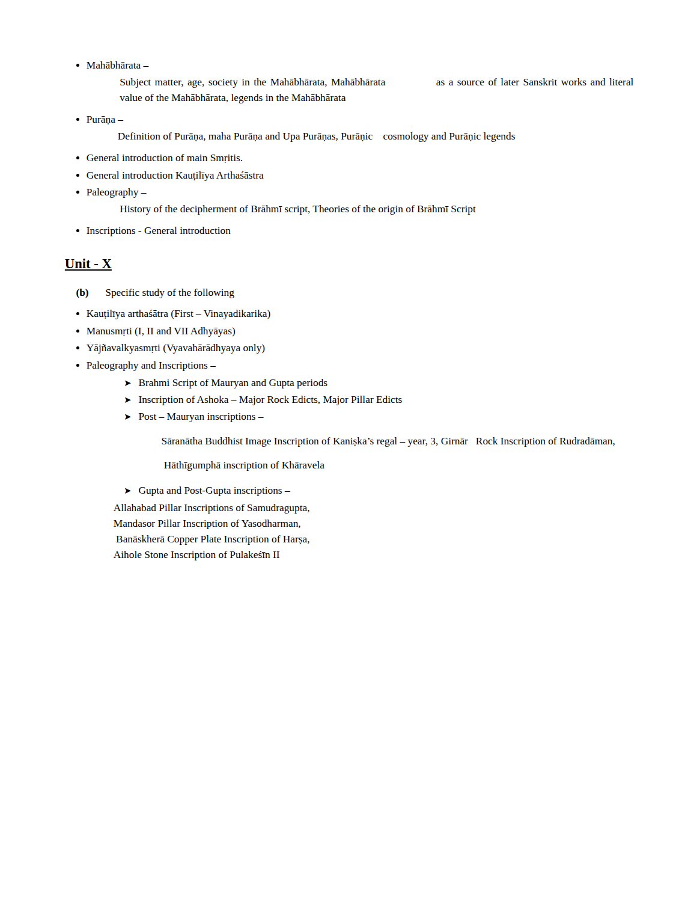Mahābhārata –
Subject matter, age, society in the Mahābhārata, Mahābhārata as a source of later Sanskrit works and literal value of the Mahābhārata, legends in the Mahābhārata
Purāṇa –
Definition of Purāṇa, maha Purāṇa and Upa Purāṇas, Purāṇic cosmology and Purāṇic legends
General introduction of main Smṛitis.
General introduction Kauṭilīya Arthaśāstra
Paleography –
History of the decipherment of Brāhmī script, Theories of the origin of Brāhmī Script
Inscriptions - General introduction
Unit - X
(b) Specific study of the following
Kauṭilīya arthaśātra (First – Vinayadikarika)
Manusmṛti (I, II and VII Adhyāyas)
Yājñavalkyasmṛti (Vyavahārādhyaya only)
Paleography and Inscriptions –
Brahmi Script of Mauryan and Gupta periods
Inscription of Ashoka – Major Rock Edicts, Major Pillar Edicts
Post – Mauryan inscriptions –
Sāranātha Buddhist Image Inscription of Kaniṣka’s regal – year, 3, Girnār Rock Inscription of Rudradāman,
Hāthīgumphā inscription of Khāravela
Gupta and Post-Gupta inscriptions –
Allahabad Pillar Inscriptions of Samudragupta,
Mandasor Pillar Inscription of Yasodharman,
Banāskherā Copper Plate Inscription of Harṣa,
Aihole Stone Inscription of Pulakeśīn II